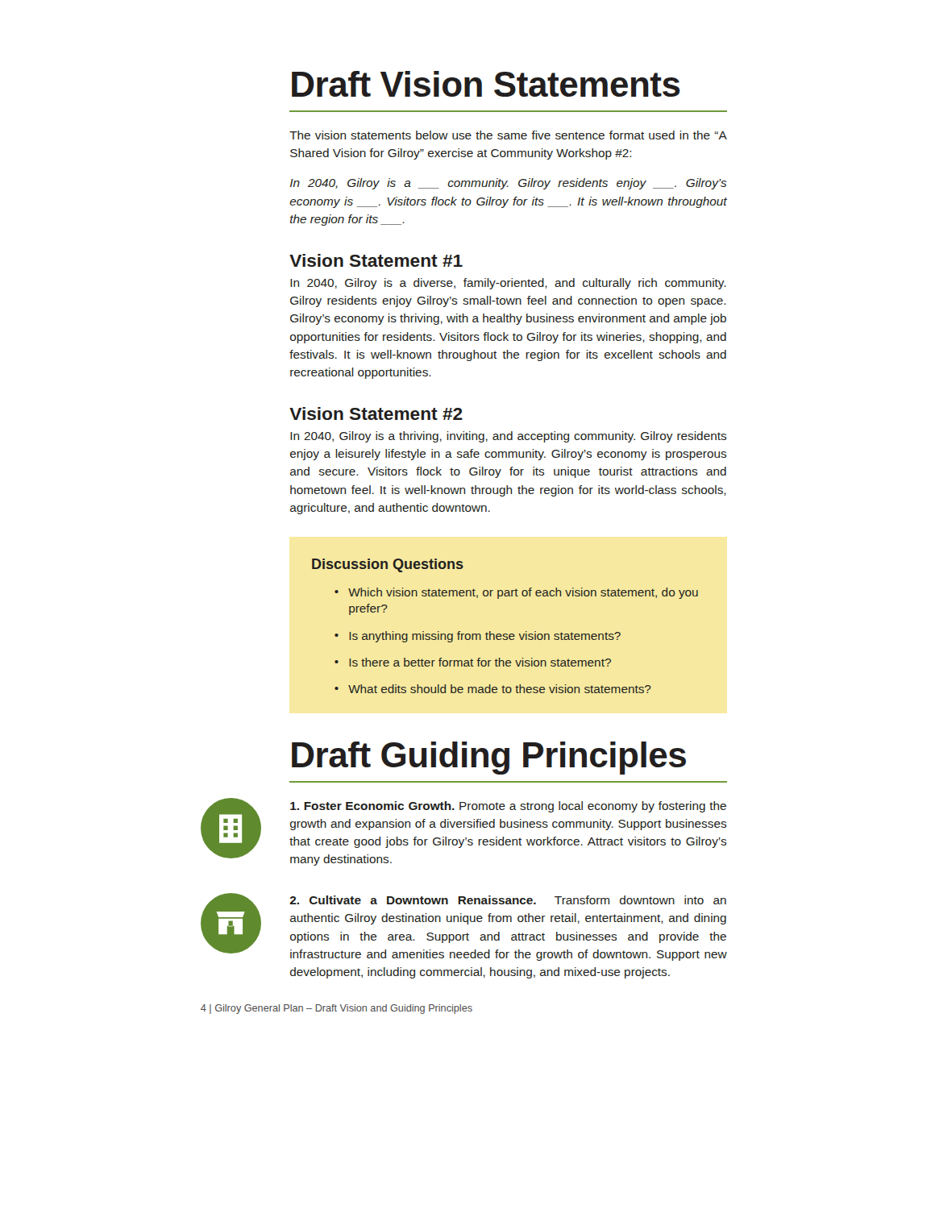Draft Vision Statements
The vision statements below use the same five sentence format used in the “A Shared Vision for Gilroy” exercise at Community Workshop #2:
In 2040, Gilroy is a ___ community. Gilroy residents enjoy ___. Gilroy’s economy is ___. Visitors flock to Gilroy for its ___. It is well-known throughout the region for its ___.
Vision Statement #1
In 2040, Gilroy is a diverse, family-oriented, and culturally rich community. Gilroy residents enjoy Gilroy’s small-town feel and connection to open space. Gilroy’s economy is thriving, with a healthy business environment and ample job opportunities for residents. Visitors flock to Gilroy for its wineries, shopping, and festivals. It is well-known throughout the region for its excellent schools and recreational opportunities.
Vision Statement #2
In 2040, Gilroy is a thriving, inviting, and accepting community. Gilroy residents enjoy a leisurely lifestyle in a safe community. Gilroy’s economy is prosperous and secure. Visitors flock to Gilroy for its unique tourist attractions and hometown feel. It is well-known through the region for its world-class schools, agriculture, and authentic downtown.
Discussion Questions
Which vision statement, or part of each vision statement, do you prefer?
Is anything missing from these vision statements?
Is there a better format for the vision statement?
What edits should be made to these vision statements?
Draft Guiding Principles
1. Foster Economic Growth. Promote a strong local economy by fostering the growth and expansion of a diversified business community. Support businesses that create good jobs for Gilroy’s resident workforce. Attract visitors to Gilroy’s many destinations.
2. Cultivate a Downtown Renaissance. Transform downtown into an authentic Gilroy destination unique from other retail, entertainment, and dining options in the area. Support and attract businesses and provide the infrastructure and amenities needed for the growth of downtown. Support new development, including commercial, housing, and mixed-use projects.
4 | Gilroy General Plan – Draft Vision and Guiding Principles